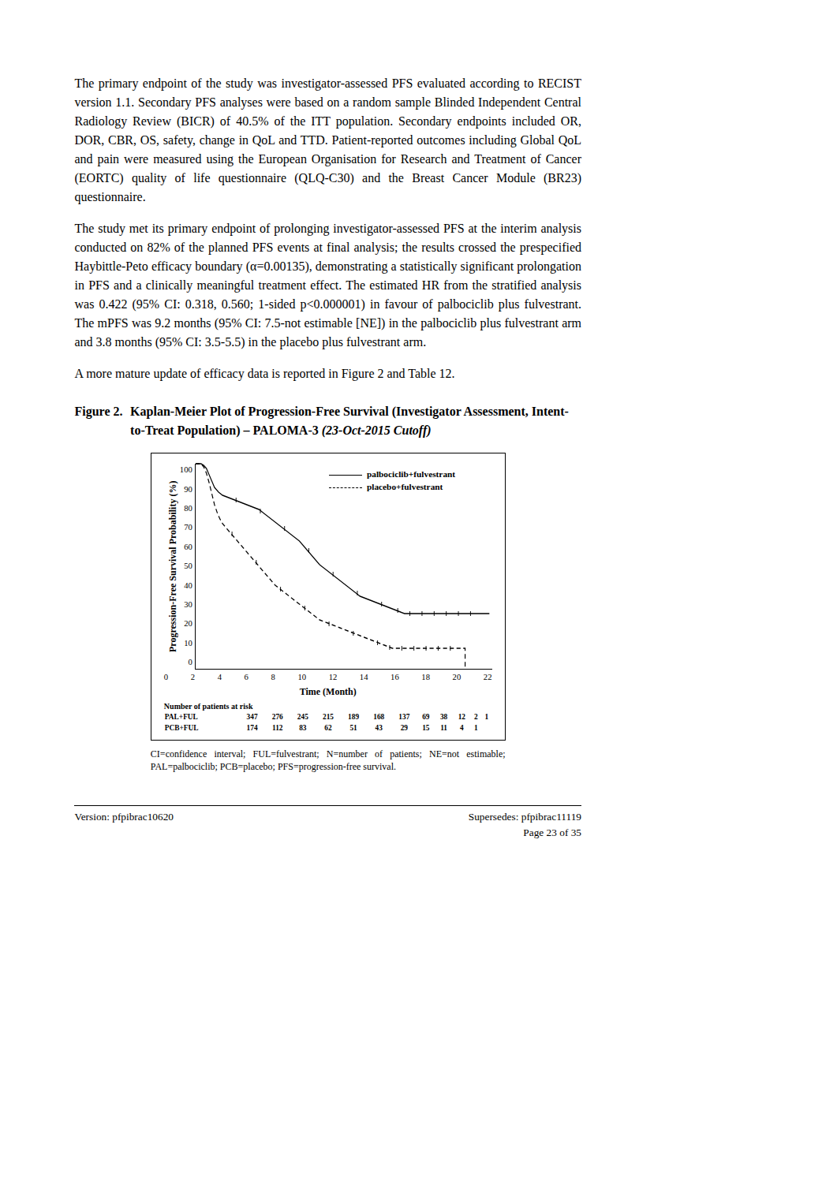The primary endpoint of the study was investigator-assessed PFS evaluated according to RECIST version 1.1. Secondary PFS analyses were based on a random sample Blinded Independent Central Radiology Review (BICR) of 40.5% of the ITT population. Secondary endpoints included OR, DOR, CBR, OS, safety, change in QoL and TTD. Patient-reported outcomes including Global QoL and pain were measured using the European Organisation for Research and Treatment of Cancer (EORTC) quality of life questionnaire (QLQ-C30) and the Breast Cancer Module (BR23) questionnaire.
The study met its primary endpoint of prolonging investigator-assessed PFS at the interim analysis conducted on 82% of the planned PFS events at final analysis; the results crossed the prespecified Haybittle-Peto efficacy boundary (α=0.00135), demonstrating a statistically significant prolongation in PFS and a clinically meaningful treatment effect. The estimated HR from the stratified analysis was 0.422 (95% CI: 0.318, 0.560; 1-sided p<0.000001) in favour of palbociclib plus fulvestrant. The mPFS was 9.2 months (95% CI: 7.5-not estimable [NE]) in the palbociclib plus fulvestrant arm and 3.8 months (95% CI: 3.5-5.5) in the placebo plus fulvestrant arm.
A more mature update of efficacy data is reported in Figure 2 and Table 12.
Figure 2. Kaplan-Meier Plot of Progression-Free Survival (Investigator Assessment, Intent-to-Treat Population) – PALOMA-3 (23-Oct-2015 Cutoff)
Progression-Free Survival Probability (%)
100 90 80 70 60 50 40 30 20 10 0
palbociclib+fulvestrant
placebo+fulvestrant
0246810121416182022
Time (Month)
Number of patients at risk
| PAL+FUL | 347 | 276 | 245 | 215 | 189 | 168 | 137 | 69 | 38 | 12 | 2 | 1 |
| PCB+FUL | 174 | 112 | 83 | 62 | 51 | 43 | 29 | 15 | 11 | 4 | 1 | |
CI=confidence interval; FUL=fulvestrant; N=number of patients; NE=not estimable; PAL=palbociclib; PCB=placebo; PFS=progression-free survival.
Version: pfpibrac10620
Supersedes: pfpibrac11119
Page 23 of 35